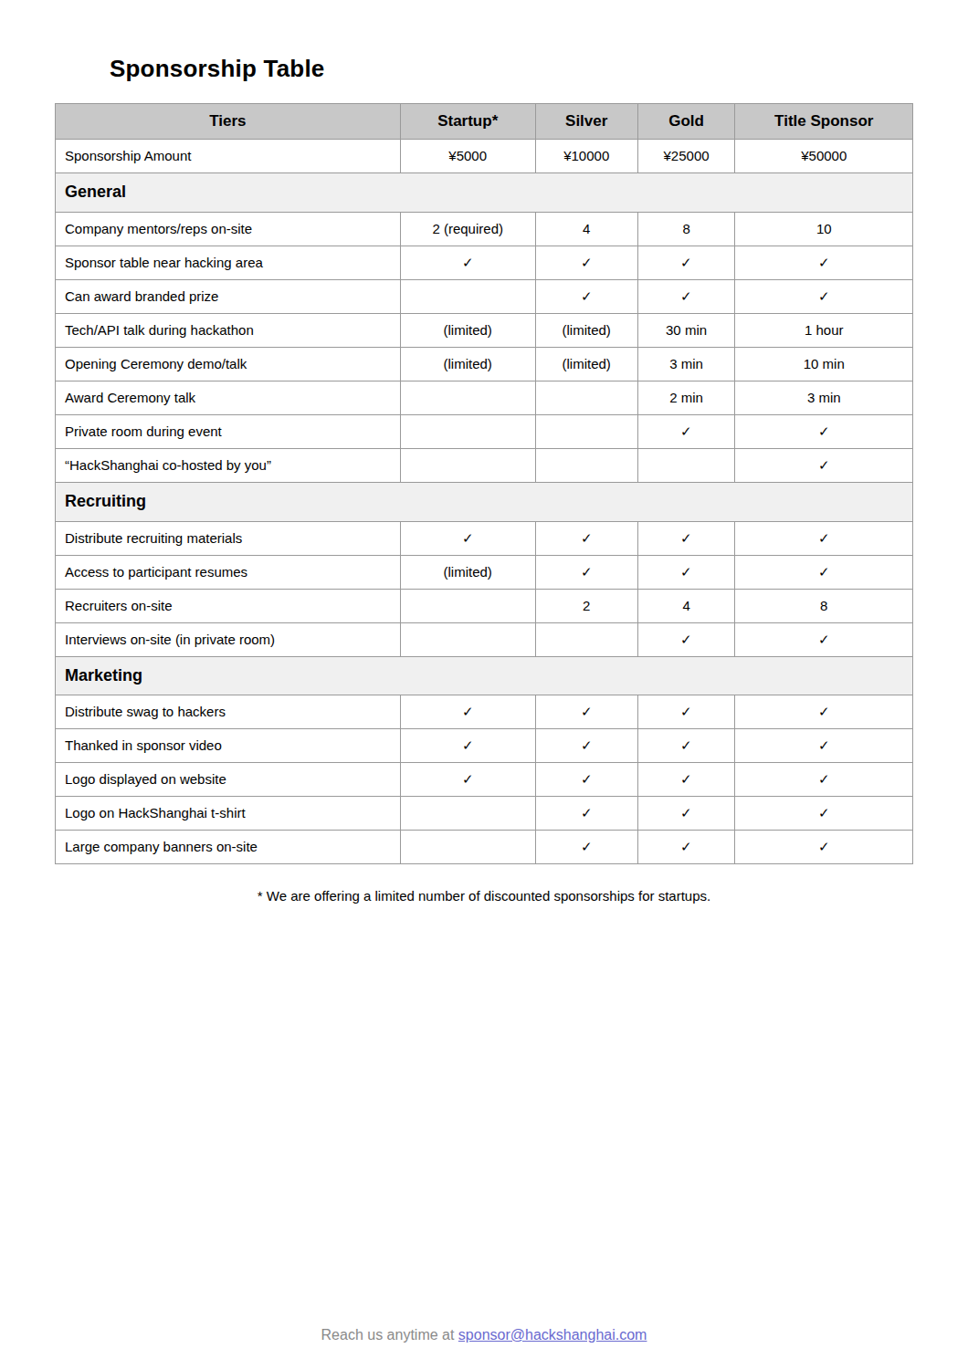Sponsorship Table
| Tiers | Startup* | Silver | Gold | Title Sponsor |
| --- | --- | --- | --- | --- |
| Sponsorship Amount | ¥5000 | ¥10000 | ¥25000 | ¥50000 |
| General |
| Company mentors/reps on-site | 2 (required) | 4 | 8 | 10 |
| Sponsor table near hacking area | ✓ | ✓ | ✓ | ✓ |
| Can award branded prize | | ✓ | ✓ | ✓ |
| Tech/API talk during hackathon | (limited) | (limited) | 30 min | 1 hour |
| Opening Ceremony demo/talk | (limited) | (limited) | 3 min | 10 min |
| Award Ceremony talk | | | 2 min | 3 min |
| Private room during event | | | ✓ | ✓ |
| “HackShanghai co-hosted by you” | | | | ✓ |
| Recruiting |
| Distribute recruiting materials | ✓ | ✓ | ✓ | ✓ |
| Access to participant resumes | (limited) | ✓ | ✓ | ✓ |
| Recruiters on-site | | 2 | 4 | 8 |
| Interviews on-site (in private room) | | | ✓ | ✓ |
| Marketing |
| Distribute swag to hackers | ✓ | ✓ | ✓ | ✓ |
| Thanked in sponsor video | ✓ | ✓ | ✓ | ✓ |
| Logo displayed on website | ✓ | ✓ | ✓ | ✓ |
| Logo on HackShanghai t-shirt | | ✓ | ✓ | ✓ |
| Large company banners on-site | | ✓ | ✓ | ✓ |
* We are offering a limited number of discounted sponsorships for startups.
Reach us anytime at sponsor@hackshanghai.com